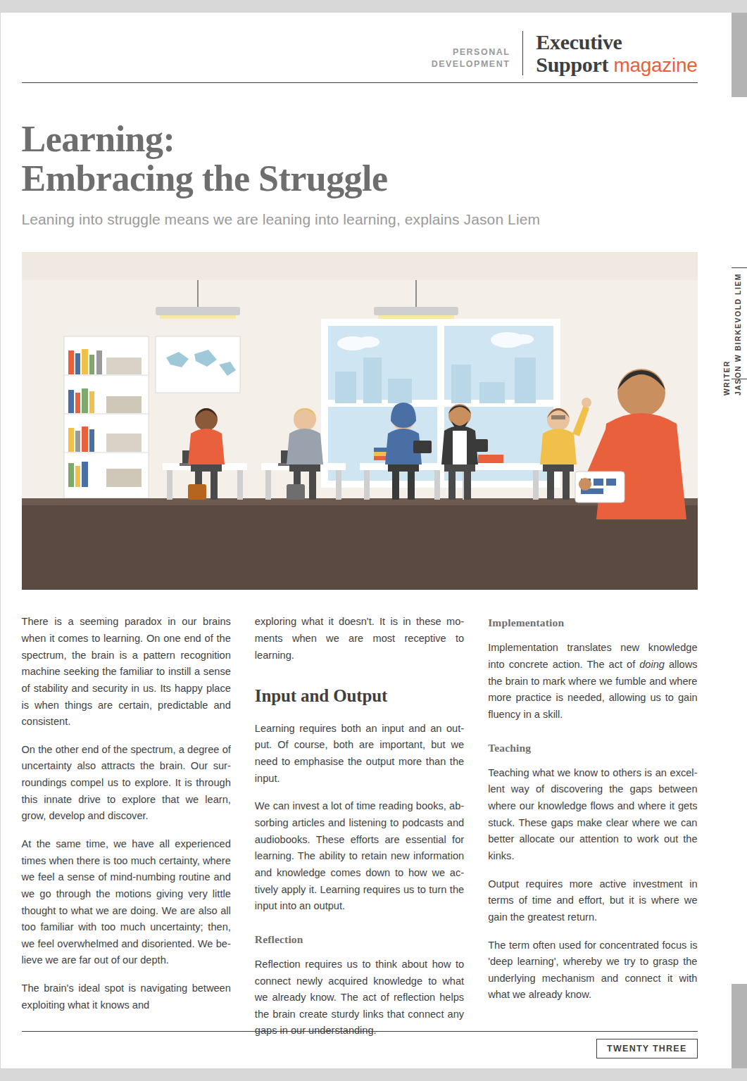PERSONAL
DEVELOPMENT
Executive
Support magazine
Learning:
Embracing the Struggle
Leaning into struggle means we are leaning into learning, explains Jason Liem
WRITER
JASON W BIRKEVOLD LIEM
There is a seeming paradox in our brains when it comes to learning. On one end of the spectrum, the brain is a pattern recognition machine seeking the familiar to instill a sense of stability and security in us. Its happy place is when things are certain, predictable and consistent.
On the other end of the spectrum, a degree of uncertainty also attracts the brain. Our surroundings compel us to explore. It is through this innate drive to explore that we learn, grow, develop and discover.
At the same time, we have all experienced times when there is too much certainty, where we feel a sense of mind-numbing routine and we go through the motions giving very little thought to what we are doing. We are also all too familiar with too much uncertainty; then, we feel overwhelmed and disoriented. We believe we are far out of our depth.
The brain's ideal spot is navigating between exploiting what it knows and
exploring what it doesn't. It is in these moments when we are most receptive to learning.
Input and Output
Learning requires both an input and an output. Of course, both are important, but we need to emphasise the output more than the input.
We can invest a lot of time reading books, absorbing articles and listening to podcasts and audiobooks. These efforts are essential for learning. The ability to retain new information and knowledge comes down to how we actively apply it. Learning requires us to turn the input into an output.
Reflection
Reflection requires us to think about how to connect newly acquired knowledge to what we already know. The act of reflection helps the brain create sturdy links that connect any gaps in our understanding.
Implementation
Implementation translates new knowledge into concrete action. The act of doing allows the brain to mark where we fumble and where more practice is needed, allowing us to gain fluency in a skill.
Teaching
Teaching what we know to others is an excellent way of discovering the gaps between where our knowledge flows and where it gets stuck. These gaps make clear where we can better allocate our attention to work out the kinks.
Output requires more active investment in terms of time and effort, but it is where we gain the greatest return.
The term often used for concentrated focus is 'deep learning', whereby we try to grasp the underlying mechanism and connect it with what we already know.
TWENTY THREE